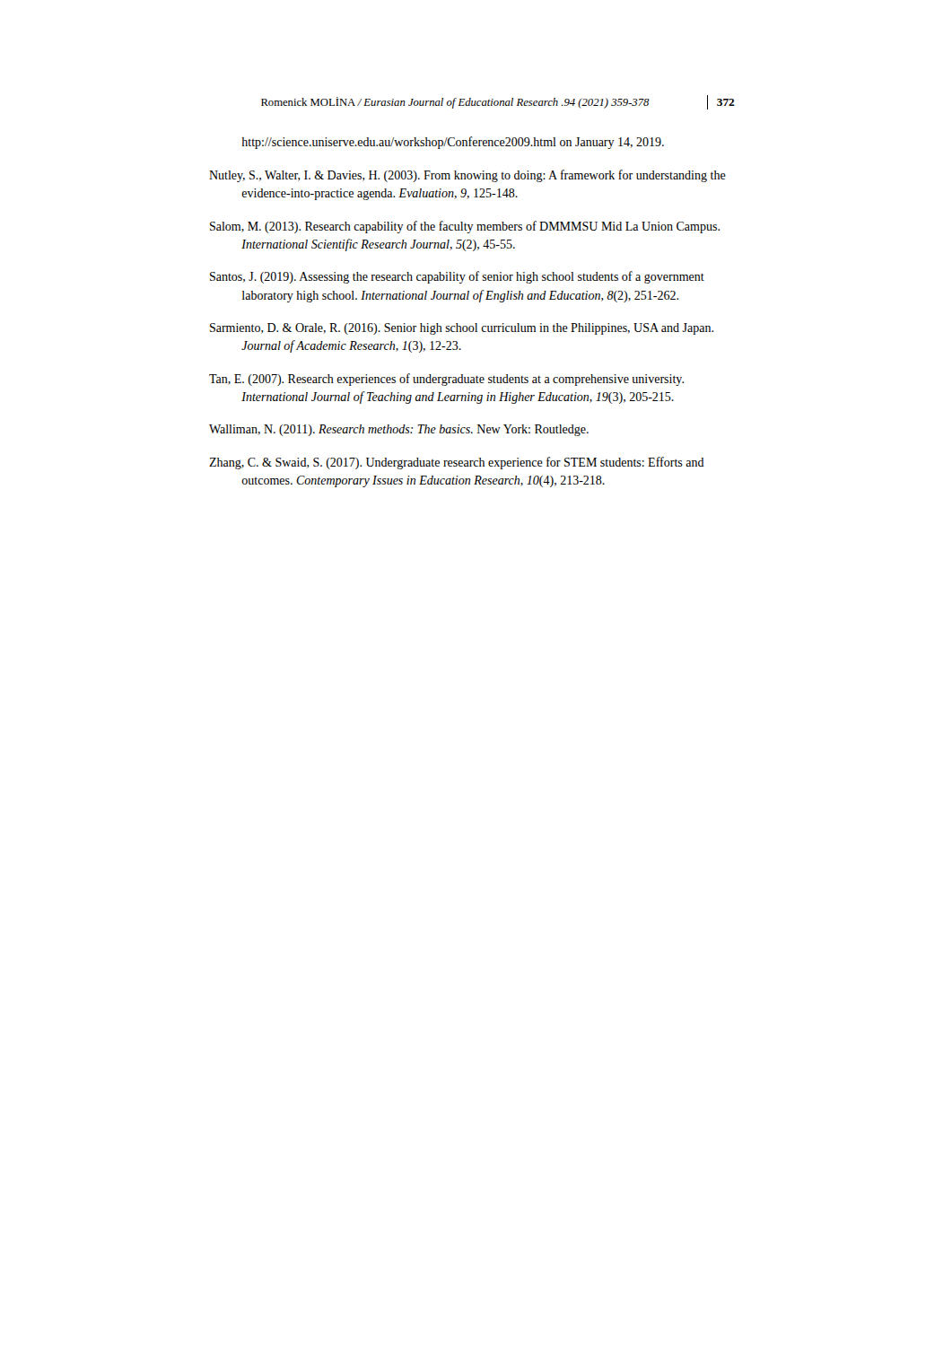Romenick MOLİNA / Eurasian Journal of Educational Research .94 (2021) 359-378
372
http://science.uniserve.edu.au/workshop/Conference2009.html on January 14, 2019.
Nutley, S., Walter, I. & Davies, H. (2003). From knowing to doing: A framework for understanding the evidence-into-practice agenda. Evaluation, 9, 125-148.
Salom, M. (2013). Research capability of the faculty members of DMMMSU Mid La Union Campus. International Scientific Research Journal, 5(2), 45-55.
Santos, J. (2019). Assessing the research capability of senior high school students of a government laboratory high school. International Journal of English and Education, 8(2), 251-262.
Sarmiento, D. & Orale, R. (2016). Senior high school curriculum in the Philippines, USA and Japan. Journal of Academic Research, 1(3), 12-23.
Tan, E. (2007). Research experiences of undergraduate students at a comprehensive university. International Journal of Teaching and Learning in Higher Education, 19(3), 205-215.
Walliman, N. (2011). Research methods: The basics. New York: Routledge.
Zhang, C. & Swaid, S. (2017). Undergraduate research experience for STEM students: Efforts and outcomes. Contemporary Issues in Education Research, 10(4), 213-218.